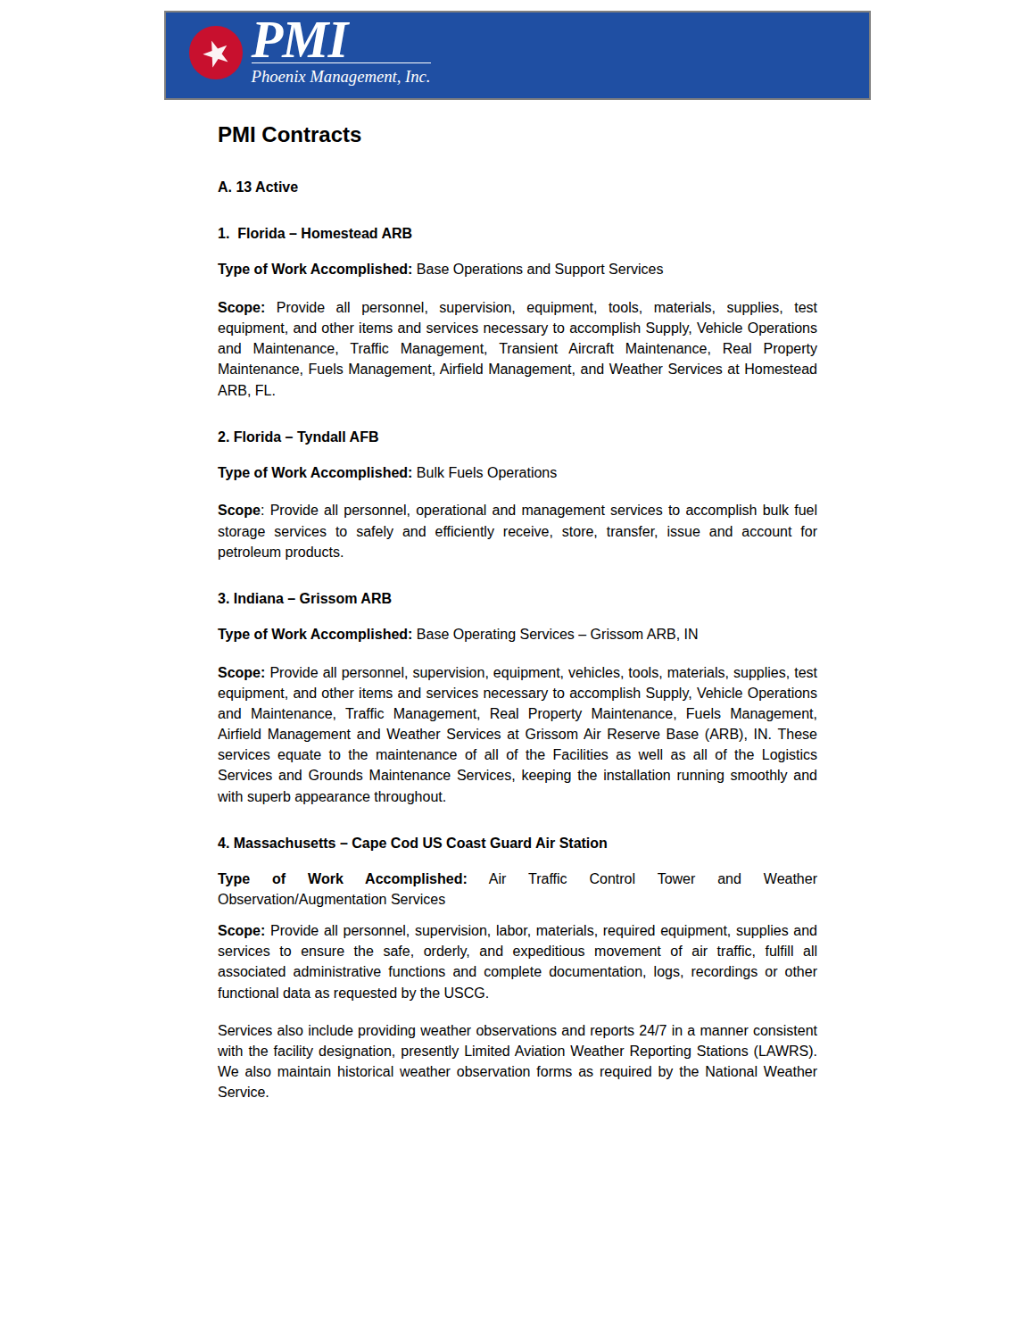PMI
Phoenix Management, Inc.
PMI Contracts
A. 13 Active
1. Florida – Homestead ARB
Type of Work Accomplished: Base Operations and Support Services
Scope: Provide all personnel, supervision, equipment, tools, materials, supplies, test equipment, and other items and services necessary to accomplish Supply, Vehicle Operations and Maintenance, Traffic Management, Transient Aircraft Maintenance, Real Property Maintenance, Fuels Management, Airfield Management, and Weather Services at Homestead ARB, FL.
2. Florida – Tyndall AFB
Type of Work Accomplished: Bulk Fuels Operations
Scope: Provide all personnel, operational and management services to accomplish bulk fuel storage services to safely and efficiently receive, store, transfer, issue and account for petroleum products.
3. Indiana – Grissom ARB
Type of Work Accomplished: Base Operating Services – Grissom ARB, IN
Scope: Provide all personnel, supervision, equipment, vehicles, tools, materials, supplies, test equipment, and other items and services necessary to accomplish Supply, Vehicle Operations and Maintenance, Traffic Management, Real Property Maintenance, Fuels Management, Airfield Management and Weather Services at Grissom Air Reserve Base (ARB), IN. These services equate to the maintenance of all of the Facilities as well as all of the Logistics Services and Grounds Maintenance Services, keeping the installation running smoothly and with superb appearance throughout.
4. Massachusetts – Cape Cod US Coast Guard Air Station
Type of Work Accomplished: Air Traffic Control Tower and Weather Observation/Augmentation Services
Scope: Provide all personnel, supervision, labor, materials, required equipment, supplies and services to ensure the safe, orderly, and expeditious movement of air traffic, fulfill all associated administrative functions and complete documentation, logs, recordings or other functional data as requested by the USCG.
Services also include providing weather observations and reports 24/7 in a manner consistent with the facility designation, presently Limited Aviation Weather Reporting Stations (LAWRS). We also maintain historical weather observation forms as required by the National Weather Service.